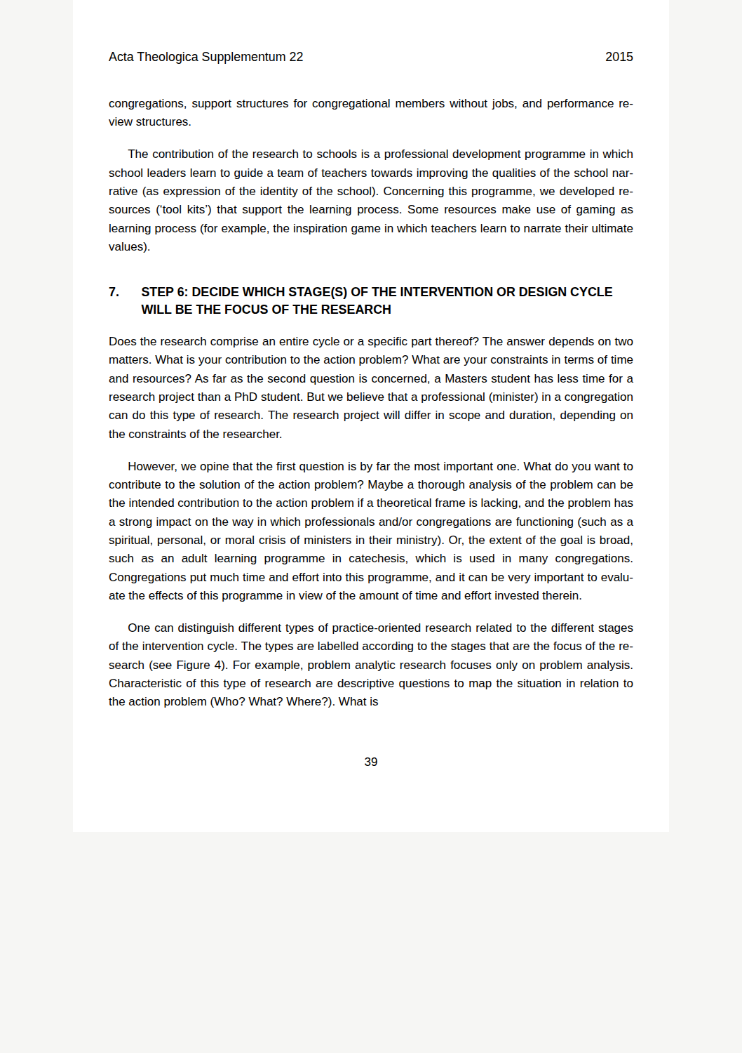Acta Theologica Supplementum 22 2015
congregations, support structures for congregational members without jobs, and performance review structures.
The contribution of the research to schools is a professional development programme in which school leaders learn to guide a team of teachers towards improving the qualities of the school narrative (as expression of the identity of the school). Concerning this programme, we developed resources (‘tool kits’) that support the learning process. Some resources make use of gaming as learning process (for example, the inspiration game in which teachers learn to narrate their ultimate values).
7. Step 6: Decide which stage(s) of the intervention or design cycle will be the focus of the research
Does the research comprise an entire cycle or a specific part thereof? The answer depends on two matters. What is your contribution to the action problem? What are your constraints in terms of time and resources? As far as the second question is concerned, a Masters student has less time for a research project than a PhD student. But we believe that a professional (minister) in a congregation can do this type of research. The research project will differ in scope and duration, depending on the constraints of the researcher.
However, we opine that the first question is by far the most important one. What do you want to contribute to the solution of the action problem? Maybe a thorough analysis of the problem can be the intended contribution to the action problem if a theoretical frame is lacking, and the problem has a strong impact on the way in which professionals and/or congregations are functioning (such as a spiritual, personal, or moral crisis of ministers in their ministry). Or, the extent of the goal is broad, such as an adult learning programme in catechesis, which is used in many congregations. Congregations put much time and effort into this programme, and it can be very important to evaluate the effects of this programme in view of the amount of time and effort invested therein.
One can distinguish different types of practice-oriented research related to the different stages of the intervention cycle. The types are labelled according to the stages that are the focus of the research (see Figure 4). For example, problem analytic research focuses only on problem analysis. Characteristic of this type of research are descriptive questions to map the situation in relation to the action problem (Who? What? Where?). What is
39